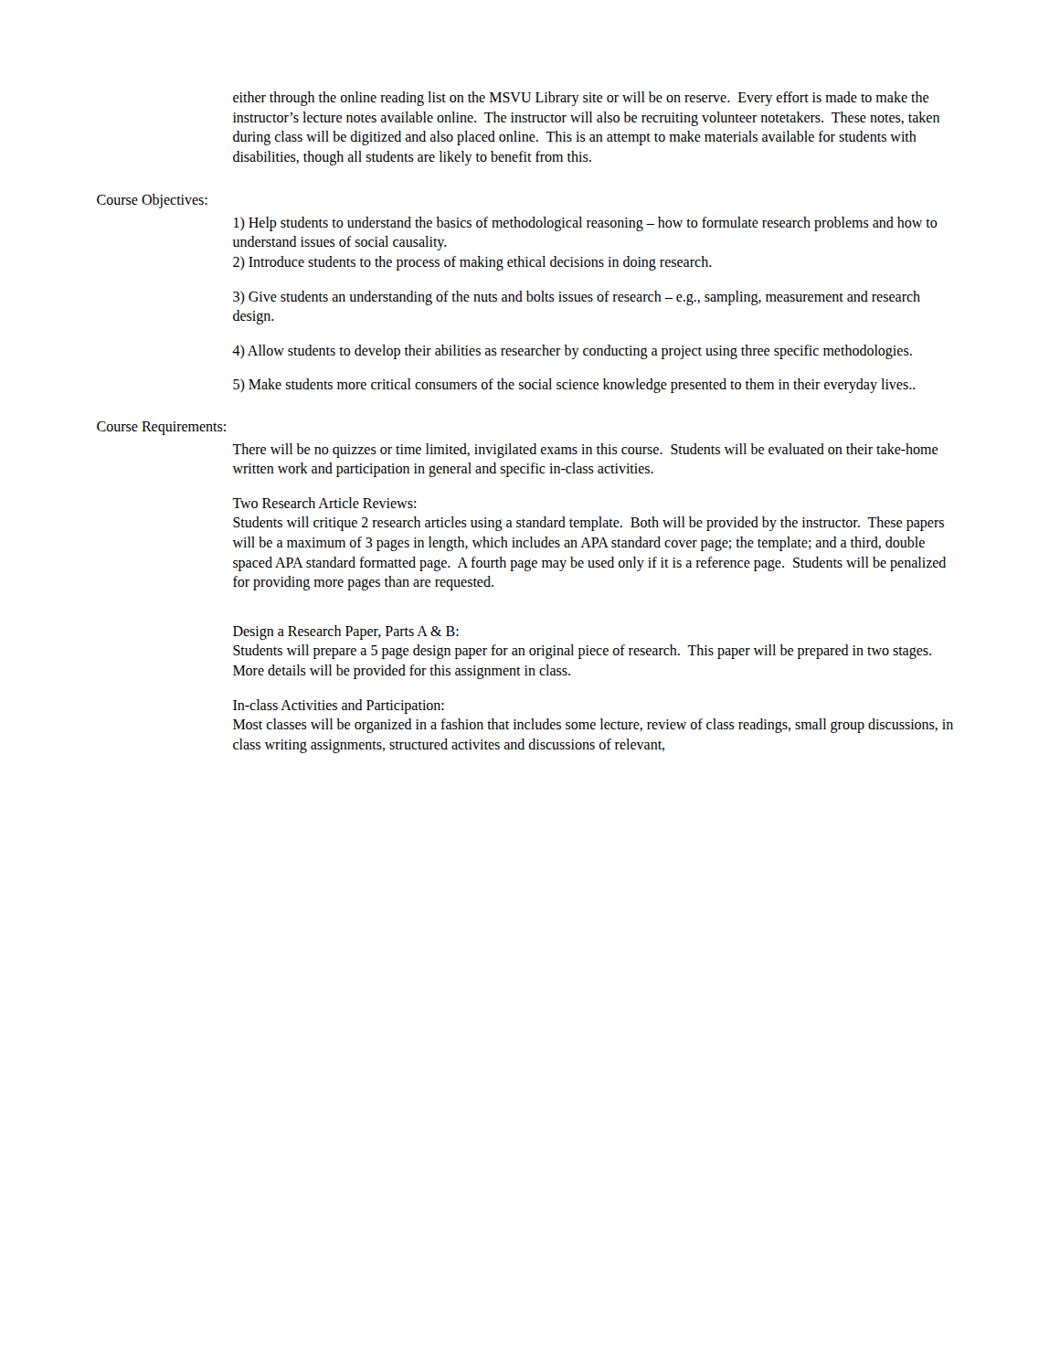either through the online reading list on the MSVU Library site or will be on reserve. Every effort is made to make the instructor’s lecture notes available online. The instructor will also be recruiting volunteer notetakers. These notes, taken during class will be digitized and also placed online. This is an attempt to make materials available for students with disabilities, though all students are likely to benefit from this.
Course Objectives:
1) Help students to understand the basics of methodological reasoning – how to formulate research problems and how to understand issues of social causality.
2) Introduce students to the process of making ethical decisions in doing research.
3) Give students an understanding of the nuts and bolts issues of research – e.g., sampling, measurement and research design.
4) Allow students to develop their abilities as researcher by conducting a project using three specific methodologies.
5) Make students more critical consumers of the social science knowledge presented to them in their everyday lives..
Course Requirements:
There will be no quizzes or time limited, invigilated exams in this course. Students will be evaluated on their take-home written work and participation in general and specific in-class activities.
Two Research Article Reviews:
Students will critique 2 research articles using a standard template. Both will be provided by the instructor. These papers will be a maximum of 3 pages in length, which includes an APA standard cover page; the template; and a third, double spaced APA standard formatted page. A fourth page may be used only if it is a reference page. Students will be penalized for providing more pages than are requested.
Design a Research Paper, Parts A & B:
Students will prepare a 5 page design paper for an original piece of research. This paper will be prepared in two stages. More details will be provided for this assignment in class.
In-class Activities and Participation:
Most classes will be organized in a fashion that includes some lecture, review of class readings, small group discussions, in class writing assignments, structured activites and discussions of relevant,